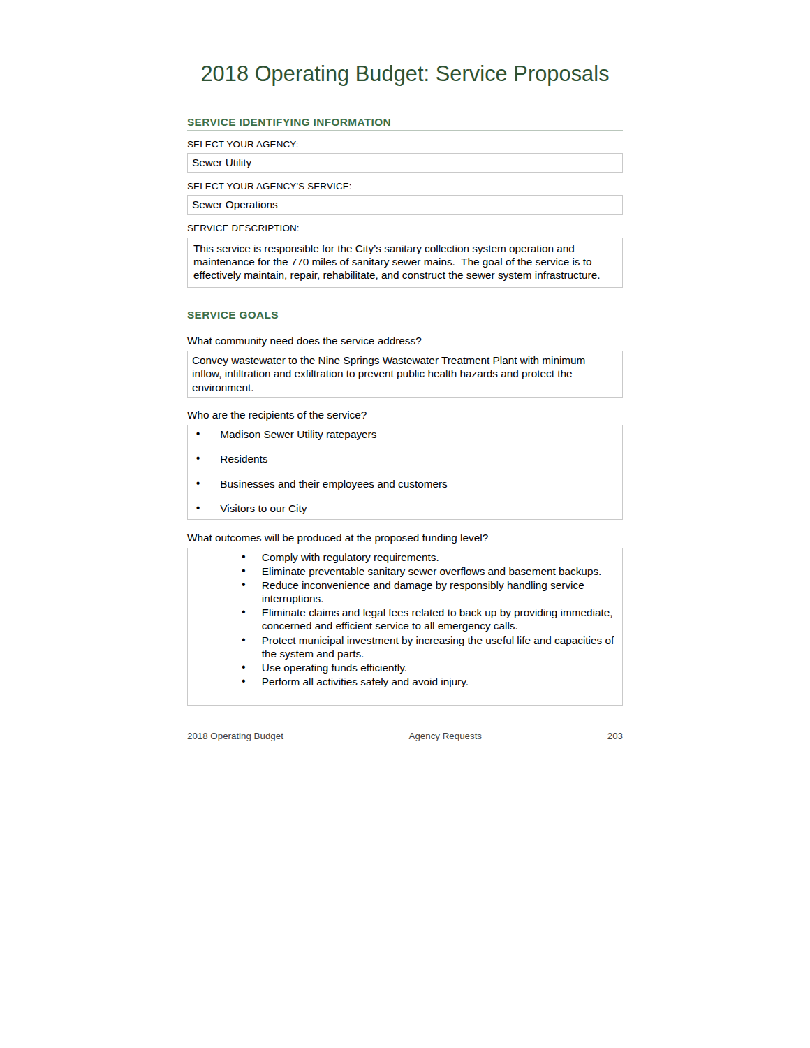2018 Operating Budget: Service Proposals
SERVICE IDENTIFYING INFORMATION
SELECT YOUR AGENCY:
Sewer Utility
SELECT YOUR AGENCY'S SERVICE:
Sewer Operations
SERVICE DESCRIPTION:
This service is responsible for the City’s sanitary collection system operation and maintenance for the 770 miles of sanitary sewer mains. The goal of the service is to effectively maintain, repair, rehabilitate, and construct the sewer system infrastructure.
SERVICE GOALS
What community need does the service address?
Convey wastewater to the Nine Springs Wastewater Treatment Plant with minimum inflow, infiltration and exfiltration to prevent public health hazards and protect the environment.
Who are the recipients of the service?
Madison Sewer Utility ratepayers
Residents
Businesses and their employees and customers
Visitors to our City
What outcomes will be produced at the proposed funding level?
Comply with regulatory requirements.
Eliminate preventable sanitary sewer overflows and basement backups.
Reduce inconvenience and damage by responsibly handling service interruptions.
Eliminate claims and legal fees related to back up by providing immediate, concerned and efficient service to all emergency calls.
Protect municipal investment by increasing the useful life and capacities of the system and parts.
Use operating funds efficiently.
Perform all activities safely and avoid injury.
2018 Operating Budget 203
Agency Requests